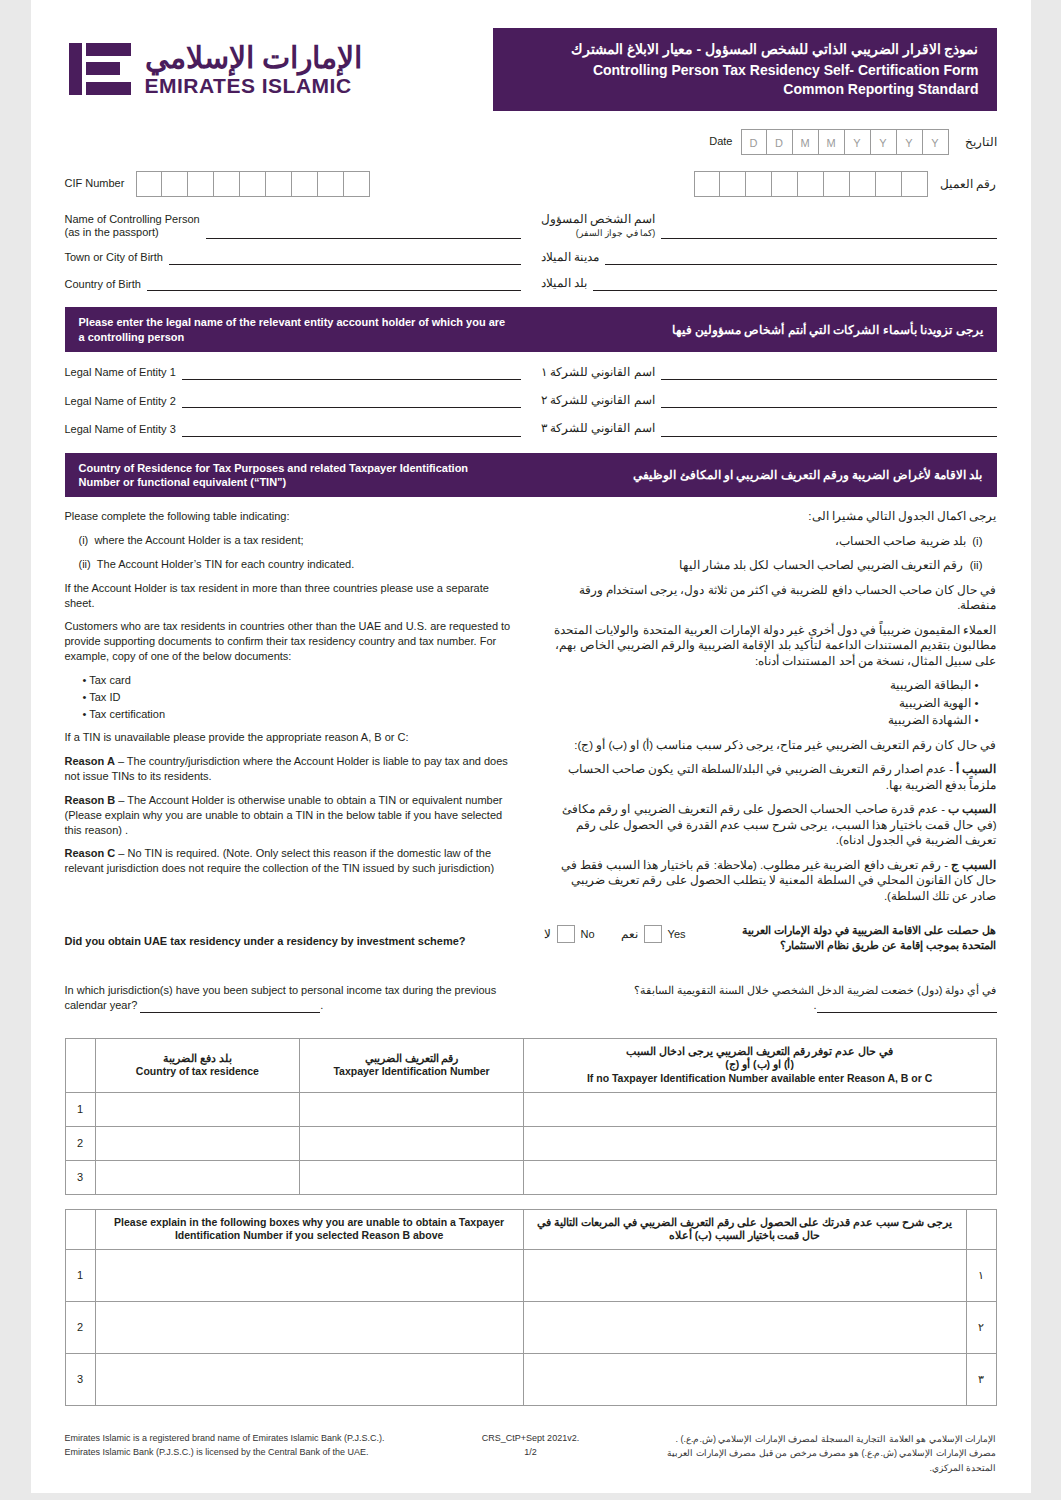الإمارات الإسلامي
EMIRATES ISLAMIC
نموذج الاقرار الضريبي الذاتي للشخص المسؤول - معيار الابلاغ المشترك
Controlling Person Tax Residency Self- Certification Form
Common Reporting Standard
Date
D
D
M
M
Y
Y
Y
Y
التاريخ
CIF Number
رقم العميل
Name of Controlling Person
(as in the passport)
اسم الشخص المسؤول(كما في جواز السفر)
Town or City of Birth
مدينة الميلاد
Country of Birth
بلد الميلاد
Please enter the legal name of the relevant entity account holder of which you are a controlling person
يرجى تزويدنا بأسماء الشركات التي أنتم أشخاص مسؤولين فيها
Legal Name of Entity 1
اسم القانوني للشركة ١
Legal Name of Entity 2
اسم القانوني للشركة ٢
Legal Name of Entity 3
اسم القانوني للشركة ٣
Country of Residence for Tax Purposes and related Taxpayer Identification Number or functional equivalent (“TIN”)
بلد الاقامة لأغراض الضريبة ورقم التعريف الضريبي او المكافئ الوظيفي
Please complete the following table indicating:
(i) where the Account Holder is a tax resident;
(ii) The Account Holder’s TIN for each country indicated.
If the Account Holder is tax resident in more than three countries please use a separate sheet.
Customers who are tax residents in countries other than the UAE and U.S. are requested to provide supporting documents to confirm their tax residency country and tax number. For example, copy of one of the below documents:
Tax card
Tax ID
Tax certification
If a TIN is unavailable please provide the appropriate reason A, B or C:
Reason A – The country/jurisdiction where the Account Holder is liable to pay tax and does not issue TINs to its residents.
Reason B – The Account Holder is otherwise unable to obtain a TIN or equivalent number (Please explain why you are unable to obtain a TIN in the below table if you have selected this reason) .
Reason C – No TIN is required. (Note. Only select this reason if the domestic law of the relevant jurisdiction does not require the collection of the TIN issued by such jurisdiction)
يرجى اكمال الجدول التالي مشيرا الى:
(i) بلد ضريبة صاحب الحساب،
(ii) رقم التعريف الضريبي لصاحب الحساب لكل بلد مشار اليها
في حال كان صاحب الحساب دافع للضريبة في اكثر من ثلاثة دول، يرجى استخدام ورقة منفصلة.
العملاء المقيمون ضريبياً في دول أخرى غير دولة الإمارات العربية المتحدة والولايات المتحدة مطالبون بتقديم المستندات الداعمة لتأكيد بلد الإقامة الضريبية والرقم الضريبي الخاص بهم، على سبيل المثال، نسخة من أحد المستندات أدناه:
البطاقة الضريبية
الهوية الضريبية
الشهادة الضريبية
في حال كان رقم التعريف الضريبي غير متاح، يرجى ذكر سبب مناسب (أ) او (ب) أو (ج):
السبب أ - عدم اصدار رقم التعريف الضريبي في البلد/السلطة التي يكون صاحب الحساب ملزماً بدفع الضريبة بها.
السبب ب - عدم قدرة صاحب الحساب الحصول على رقم التعريف الضريبي او رقم مكافئ (في حال قمت باختيار هذا السبب، يرجى شرح سبب عدم القدرة في الحصول على رقم تعريف الضريبة في الجدول ادناه).
السبب ج - رقم تعريف دافع الضريبة غير مطلوب. (ملاحظة: قم باختيار هذا السبب فقط في حال كان القانون المحلي في السلطة المعنية لا يتطلب الحصول على رقم تعريف ضريبي صادر عن تلك السلطة).
Did you obtain UAE tax residency under a residency by investment scheme?
Yes نعم
No لا
هل حصلت على الاقامة الضريبية في دولة الإمارات العربية
المتحدة بموجب إقامة عن طريق نظام الاستثمار؟
In which jurisdiction(s) have you been subject to personal income tax during the previous calendar year? .
في أي دولة (دول) خضعت لضريبة الدخل الشخصي خلال السنة التقويمية السابقة؟
.
| | بلد دفع الضريبة Country of tax residence | رقم التعريف الضريبي Taxpayer Identification Number | في حال عدم توفر رقم التعريف الضريبي يرجى ادخال السبب (أ) او (ب) أو (ج) If no Taxpayer Identification Number available enter Reason A, B or C |
| --- | --- | --- | --- |
| 1 | | | |
| 2 | | | |
| 3 | | | |
| | Please explain in the following boxes why you are unable to obtain a Taxpayer Identification Number if you selected Reason B above | يرجى شرح سبب عدم قدرتك على الحصول على رقم التعريف الضريبي في المربعات التالية في حال قمت باختيار السبب (ب) أعلاه | |
| --- | --- | --- | --- |
| 1 | | | ١ |
| 2 | | | ٢ |
| 3 | | | ٣ |
Emirates Islamic is a registered brand name of Emirates Islamic Bank (P.J.S.C.).
Emirates Islamic Bank (P.J.S.C.) is licensed by the Central Bank of the UAE.
CRS_CtP+Sept 2021v2.
1/2
الإمارات الإسلامي هو العلامة التجارية المسجلة لمصرف الإمارات الإسلامي (ش.م.ع.) .
مصرف الإمارات الإسلامي (ش.م.ع.) هو مصرف مرخص من قبل مصرف الإمارات العربية المتحدة المركزي.